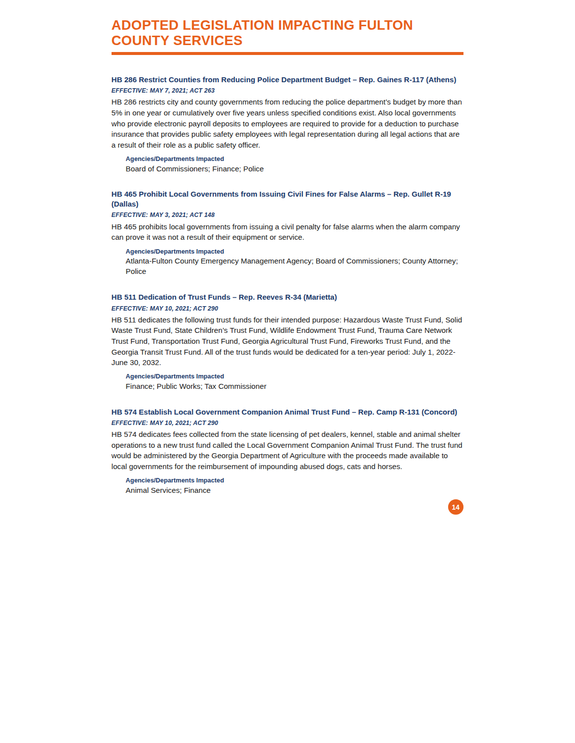Adopted Legislation Impacting Fulton County Services
HB 286 Restrict Counties from Reducing Police Department Budget – Rep. Gaines R-117 (Athens)
EFFECTIVE: MAY 7, 2021; ACT 263
HB 286 restricts city and county governments from reducing the police department’s budget by more than 5% in one year or cumulatively over five years unless specified conditions exist. Also local governments who provide electronic payroll deposits to employees are required to provide for a deduction to purchase insurance that provides public safety employees with legal representation during all legal actions that are a result of their role as a public safety officer.
Agencies/Departments Impacted
Board of Commissioners; Finance; Police
HB 465 Prohibit Local Governments from Issuing Civil Fines for False Alarms – Rep. Gullet R-19 (Dallas)
EFFECTIVE: MAY 3, 2021; ACT 148
HB 465 prohibits local governments from issuing a civil penalty for false alarms when the alarm company can prove it was not a result of their equipment or service.
Agencies/Departments Impacted
Atlanta-Fulton County Emergency Management Agency; Board of Commissioners; County Attorney; Police
HB 511 Dedication of Trust Funds – Rep. Reeves R-34 (Marietta)
EFFECTIVE: MAY 10, 2021; ACT 290
HB 511 dedicates the following trust funds for their intended purpose: Hazardous Waste Trust Fund, Solid Waste Trust Fund, State Children’s Trust Fund, Wildlife Endowment Trust Fund, Trauma Care Network Trust Fund, Transportation Trust Fund, Georgia Agricultural Trust Fund, Fireworks Trust Fund, and the Georgia Transit Trust Fund. All of the trust funds would be dedicated for a ten-year period: July 1, 2022-June 30, 2032.
Agencies/Departments Impacted
Finance; Public Works; Tax Commissioner
HB 574 Establish Local Government Companion Animal Trust Fund – Rep. Camp R-131 (Concord)
EFFECTIVE: MAY 10, 2021; ACT 290
HB 574 dedicates fees collected from the state licensing of pet dealers, kennel, stable and animal shelter operations to a new trust fund called the Local Government Companion Animal Trust Fund. The trust fund would be administered by the Georgia Department of Agriculture with the proceeds made available to local governments for the reimbursement of impounding abused dogs, cats and horses.
Agencies/Departments Impacted
Animal Services; Finance
14